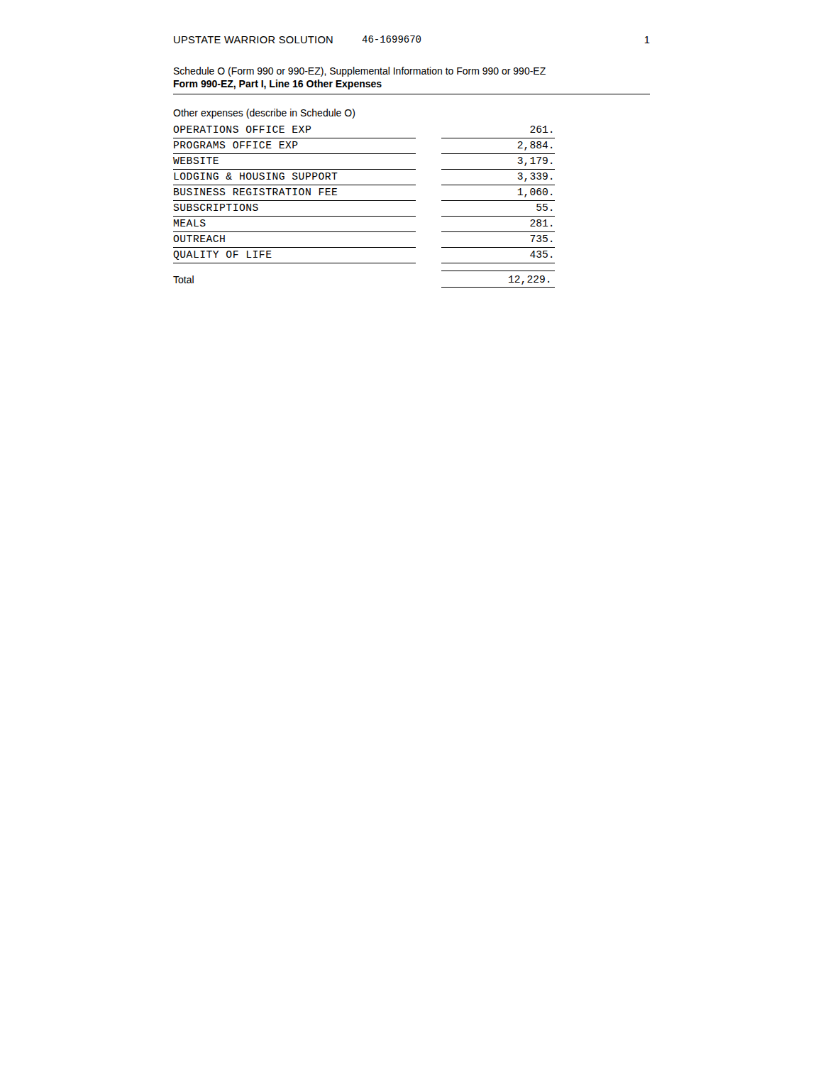UPSTATE WARRIOR SOLUTION 46-1699670
1
Schedule O (Form 990 or 990-EZ), Supplemental Information to Form 990 or 990-EZ
Form 990-EZ, Part I, Line 16 Other Expenses
Other expenses (describe in Schedule O)
| OPERATIONS OFFICE EXP | | 261. |
| PROGRAMS OFFICE EXP | | 2,884. |
| WEBSITE | | 3,179. |
| LODGING & HOUSING SUPPORT | | 3,339. |
| BUSINESS REGISTRATION FEE | | 1,060. |
| SUBSCRIPTIONS | | 55. |
| MEALS | | 281. |
| OUTREACH | | 735. |
| QUALITY OF LIFE | | 435. |
| Total | | 12,229. |